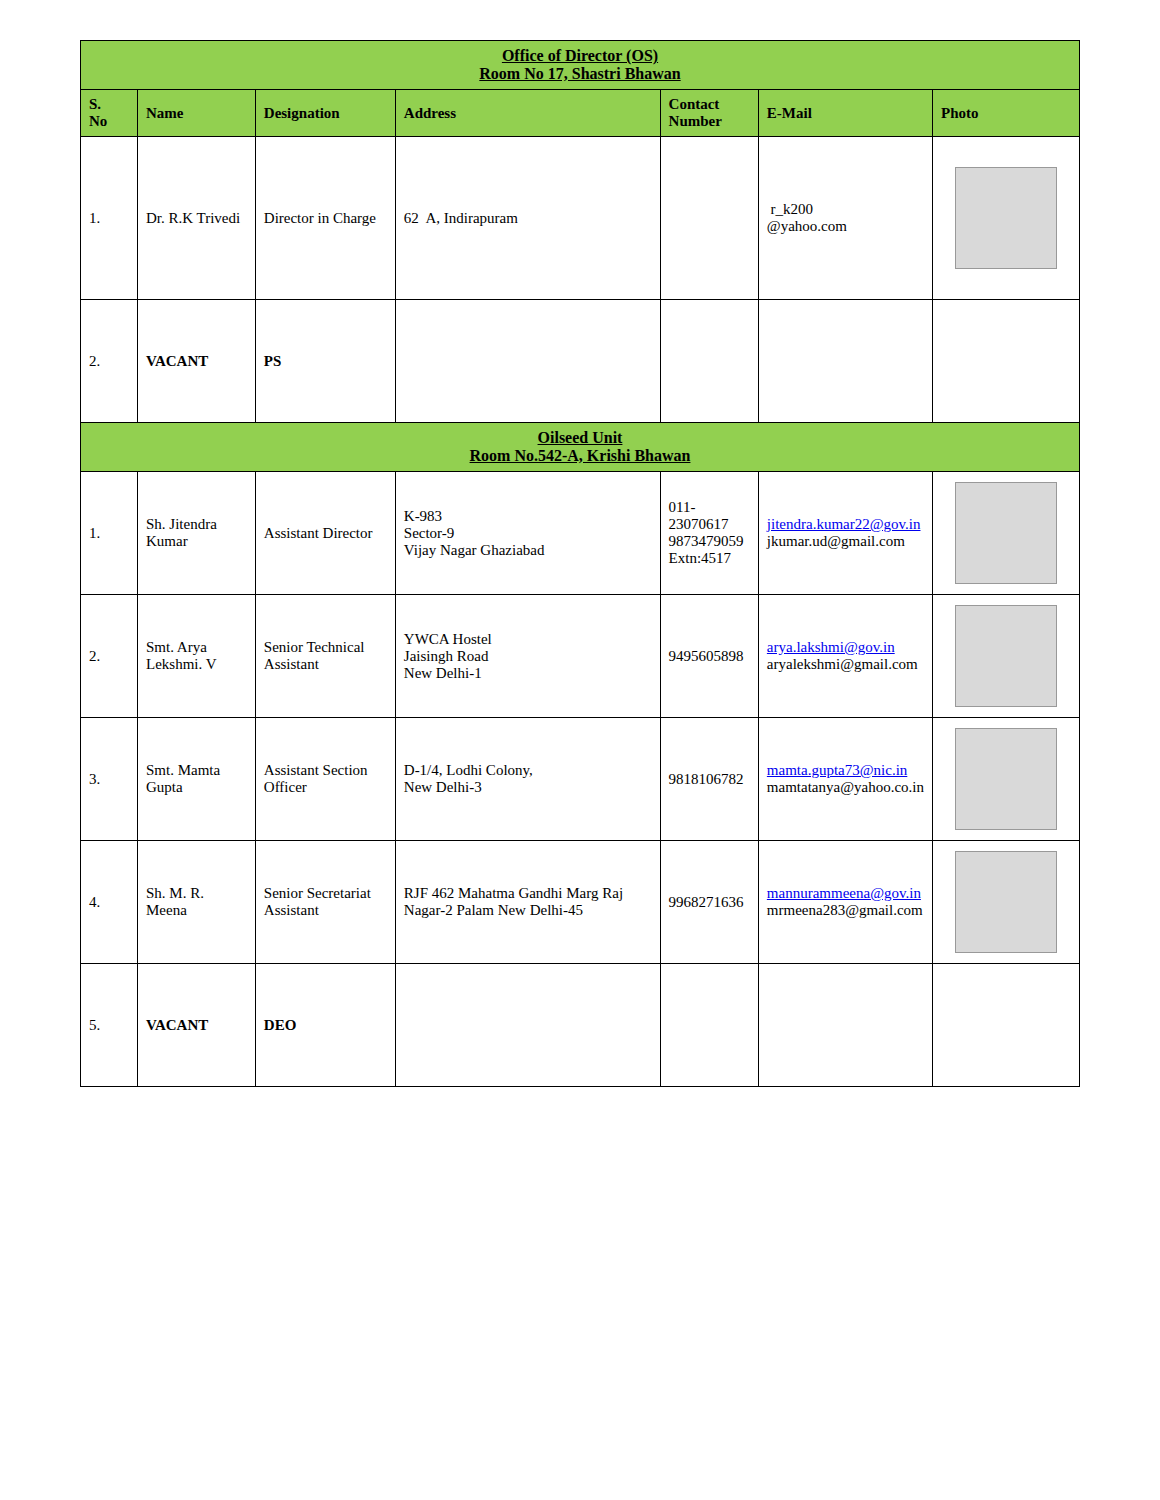| Office of Director (OS) Room No 17, Shastri Bhawan |
| S. No | Name | Designation | Address | Contact Number | E-Mail | Photo |
| 1. | Dr. R.K Trivedi | Director in Charge | 62 A, Indirapuram | | r_k200 @yahoo.com | |
| 2. | VACANT | PS | | | | |
| Oilseed Unit Room No.542-A, Krishi Bhawan |
| 1. | Sh. Jitendra Kumar | Assistant Director | K-983 Sector-9 Vijay Nagar Ghaziabad | 011-23070617 9873479059 Extn:4517 | jitendra.kumar22@gov.in jkumar.ud@gmail.com | |
| 2. | Smt. Arya Lekshmi. V | Senior Technical Assistant | YWCA Hostel Jaisingh Road New Delhi-1 | 9495605898 | arya.lakshmi@gov.in aryalekshmi@gmail.com | |
| 3. | Smt. Mamta Gupta | Assistant Section Officer | D-1/4, Lodhi Colony, New Delhi-3 | 9818106782 | mamta.gupta73@nic.in mamtatanya@yahoo.co.in | |
| 4. | Sh. M. R. Meena | Senior Secretariat Assistant | RJF 462 Mahatma Gandhi Marg Raj Nagar-2 Palam New Delhi-45 | 9968271636 | mannurammeena@gov.in mrmeena283@gmail.com | |
| 5. | VACANT | DEO | | | | |